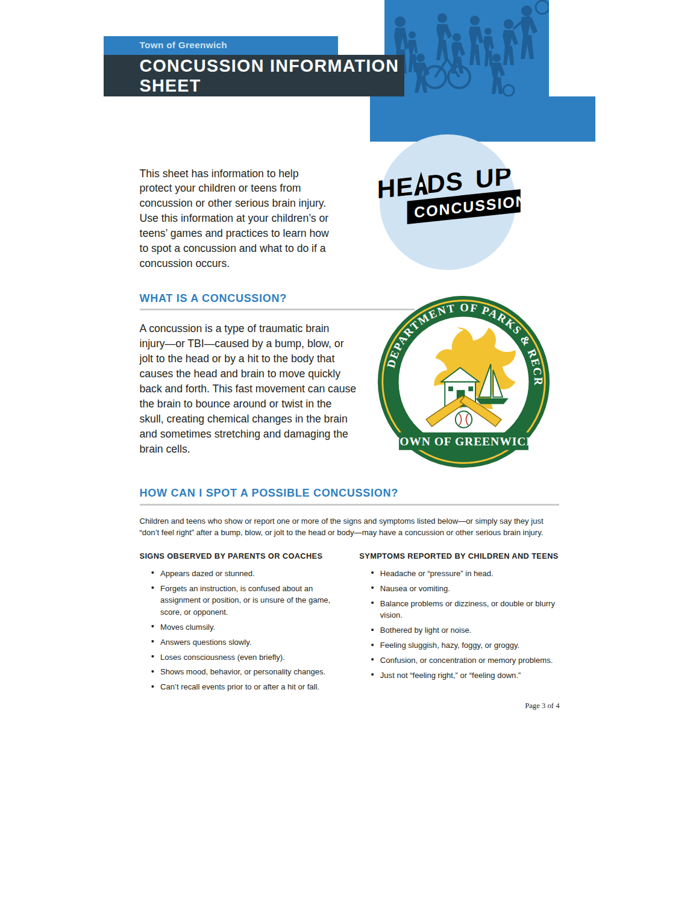Town of Greenwich
CONCUSSION INFORMATION SHEET
This sheet has information to help protect your children or teens from concussion or other serious brain injury. Use this information at your children’s or teens’ games and practices to learn how to spot a concussion and what to do if a concussion occurs.
HE DS UP CONCUSSION
WHAT IS A CONCUSSION?
A concussion is a type of traumatic brain injury—or TBI—caused by a bump, blow, or jolt to the head or by a hit to the body that causes the head and brain to move quickly back and forth. This fast movement can cause the brain to bounce around or twist in the skull, creating chemical changes in the brain and sometimes stretching and damaging the brain cells.
DEPARTMENT OF PARKS & RECREATION TOWN OF GREENWICH
HOW CAN I SPOT A POSSIBLE CONCUSSION?
Children and teens who show or report one or more of the signs and symptoms listed below—or simply say they just “don’t feel right” after a bump, blow, or jolt to the head or body—may have a concussion or other serious brain injury.
Signs Observed by Parents or Coaches
Appears dazed or stunned.
Forgets an instruction, is confused about an assignment or position, or is unsure of the game, score, or opponent.
Moves clumsily.
Answers questions slowly.
Loses consciousness (even briefly).
Shows mood, behavior, or personality changes.
Can’t recall events prior to or after a hit or fall.
Symptoms Reported by Children and Teens
Headache or “pressure” in head.
Nausea or vomiting.
Balance problems or dizziness, or double or blurry vision.
Bothered by light or noise.
Feeling sluggish, hazy, foggy, or groggy.
Confusion, or concentration or memory problems.
Just not “feeling right,” or “feeling down.”
Page 3 of 4